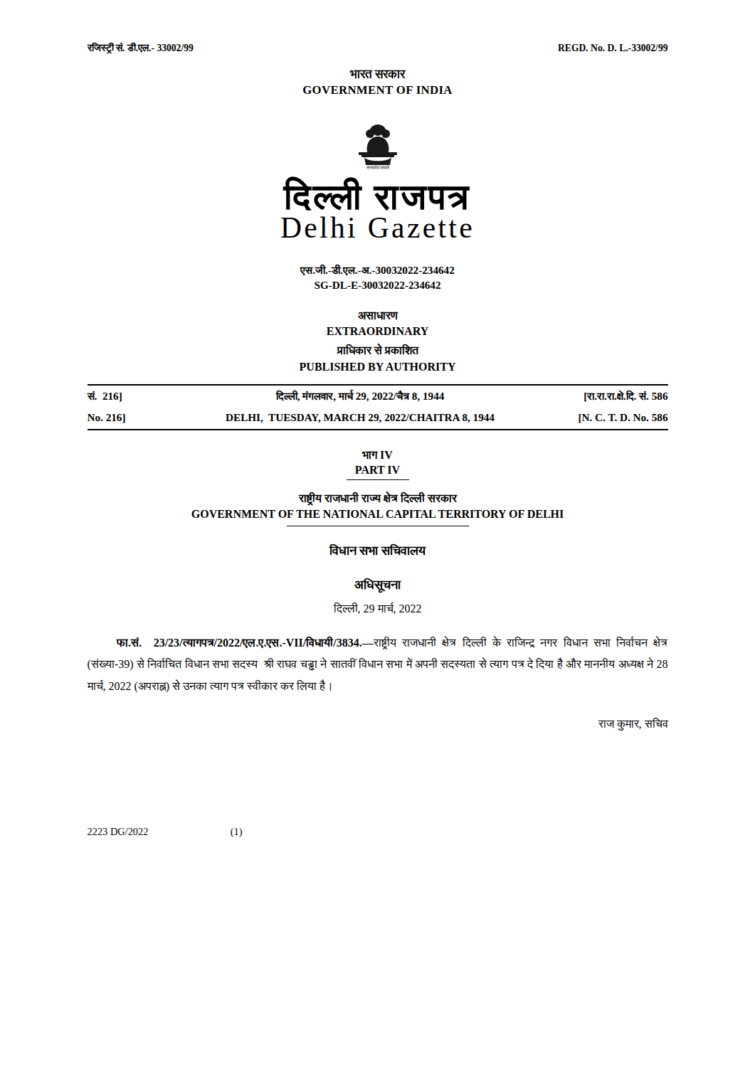रजिस्ट्री सं. डी.एल.- 33002/99 REGD. No. D. L.-33002/99
भारत सरकार
GOVERNMENT OF INDIA
सत्यमेव जयते
दिल्ली राजपत्र
Delhi Gazette
एस.जी.-डी.एल.-अ.-30032022-234642
SG-DL-E-30032022-234642
असाधारण
EXTRAORDINARY
प्राधिकार से प्रकाशित
PUBLISHED BY AUTHORITY
| सं. 216] | दिल्ली, मंगलवार, मार्च 29, 2022/चैत्र 8, 1944 | [रा.रा.रा.क्षे.दि. सं. 586 |
| No. 216] | DELHI, TUESDAY, MARCH 29, 2022/CHAITRA 8, 1944 | [N. C. T. D. No. 586 |
भाग IV
PART IV
राष्ट्रीय राजधानी राज्य क्षेत्र दिल्ली सरकार
GOVERNMENT OF THE NATIONAL CAPITAL TERRITORY OF DELHI
विधान सभा सचिवालय
अधिसूचना
दिल्ली, 29 मार्च, 2022
फा.सं. 23/23/त्यागपत्र/2022/एल.ए.एस.-VII/विधायी/3834.—राष्ट्रीय राजधानी क्षेत्र दिल्ली के राजिन्द्र नगर विधान सभा निर्वाचन क्षेत्र (संख्या-39) से निर्वाचित विधान सभा सदस्य श्री राघव चड्ढा ने सातवीं विधान सभा में अपनी सदस्यता से त्याग पत्र दे दिया है और माननीय अध्यक्ष ने 28 मार्च, 2022 (अपराह्न) से उनका त्याग पत्र स्वीकार कर लिया है।
राज कुमार, सचिव
2223 DG/2022 (1)